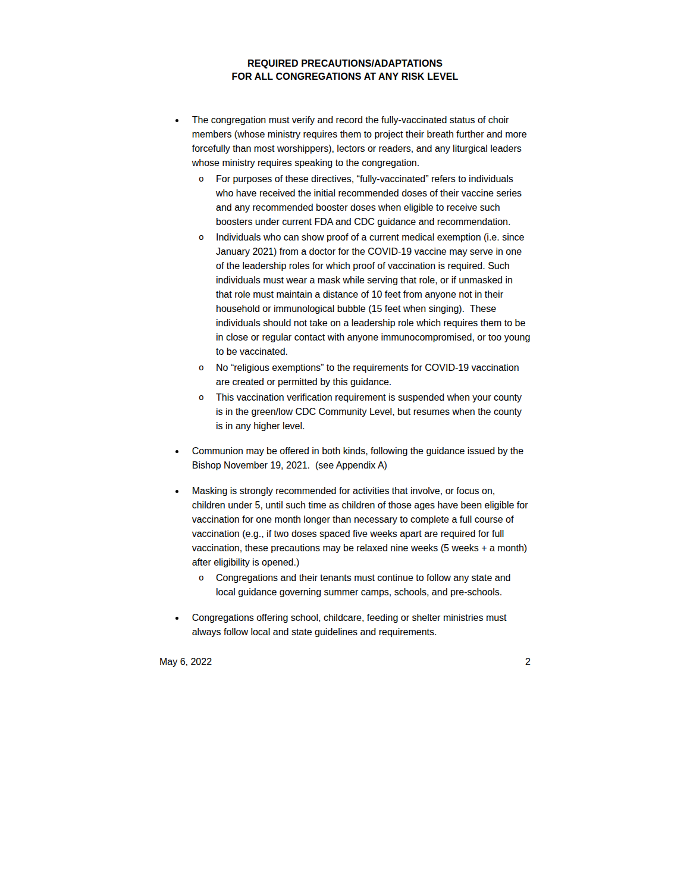REQUIRED PRECAUTIONS/ADAPTATIONS
FOR ALL CONGREGATIONS AT ANY RISK LEVEL
The congregation must verify and record the fully-vaccinated status of choir members (whose ministry requires them to project their breath further and more forcefully than most worshippers), lectors or readers, and any liturgical leaders whose ministry requires speaking to the congregation.
For purposes of these directives, “fully-vaccinated” refers to individuals who have received the initial recommended doses of their vaccine series and any recommended booster doses when eligible to receive such boosters under current FDA and CDC guidance and recommendation.
Individuals who can show proof of a current medical exemption (i.e. since January 2021) from a doctor for the COVID-19 vaccine may serve in one of the leadership roles for which proof of vaccination is required. Such individuals must wear a mask while serving that role, or if unmasked in that role must maintain a distance of 10 feet from anyone not in their household or immunological bubble (15 feet when singing). These individuals should not take on a leadership role which requires them to be in close or regular contact with anyone immunocompromised, or too young to be vaccinated.
No “religious exemptions” to the requirements for COVID-19 vaccination are created or permitted by this guidance.
This vaccination verification requirement is suspended when your county is in the green/low CDC Community Level, but resumes when the county is in any higher level.
Communion may be offered in both kinds, following the guidance issued by the Bishop November 19, 2021. (see Appendix A)
Masking is strongly recommended for activities that involve, or focus on, children under 5, until such time as children of those ages have been eligible for vaccination for one month longer than necessary to complete a full course of vaccination (e.g., if two doses spaced five weeks apart are required for full vaccination, these precautions may be relaxed nine weeks (5 weeks + a month) after eligibility is opened.)
Congregations and their tenants must continue to follow any state and local guidance governing summer camps, schools, and pre-schools.
Congregations offering school, childcare, feeding or shelter ministries must always follow local and state guidelines and requirements.
May 6, 2022 2